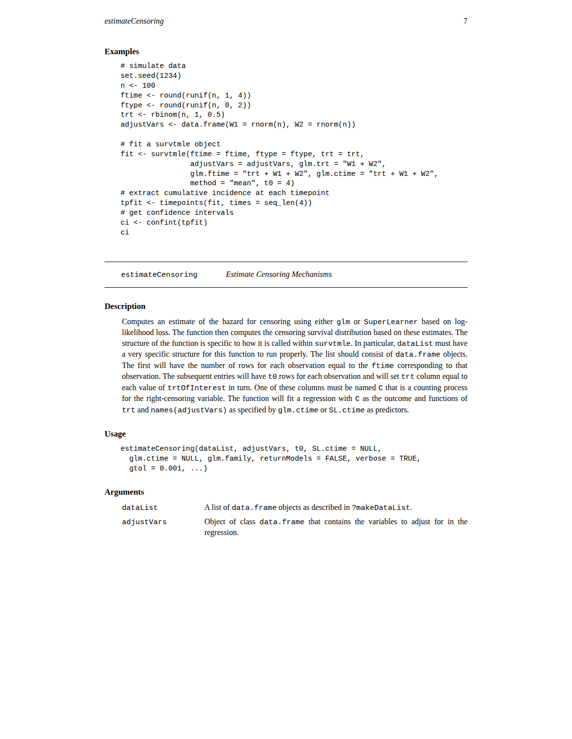estimateCensoring 7
Examples
# simulate data
set.seed(1234)
n <- 100
ftime <- round(runif(n, 1, 4))
ftype <- round(runif(n, 0, 2))
trt <- rbinom(n, 1, 0.5)
adjustVars <- data.frame(W1 = rnorm(n), W2 = rnorm(n))

# fit a survtmle object
fit <- survtmle(ftime = ftime, ftype = ftype, trt = trt,
                adjustVars = adjustVars, glm.trt = "W1 + W2",
                glm.ftime = "trt + W1 + W2", glm.ctime = "trt + W1 + W2",
                method = "mean", t0 = 4)
# extract cumulative incidence at each timepoint
tpfit <- timepoints(fit, times = seq_len(4))
# get confidence intervals
ci <- confint(tpfit)
ci
estimateCensoring Estimate Censoring Mechanisms
Description
Computes an estimate of the hazard for censoring using either glm or SuperLearner based on log-likelihood loss. The function then computes the censoring survival distribution based on these estimates. The structure of the function is specific to how it is called within survtmle. In particular, dataList must have a very specific structure for this function to run properly. The list should consist of data.frame objects. The first will have the number of rows for each observation equal to the ftime corresponding to that observation. The subsequent entries will have t0 rows for each observation and will set trt column equal to each value of trtOfInterest in turn. One of these columns must be named C that is a counting process for the right-censoring variable. The function will fit a regression with C as the outcome and functions of trt and names(adjustVars) as specified by glm.ctime or SL.ctime as predictors.
Usage
estimateCensoring(dataList, adjustVars, t0, SL.ctime = NULL,
  glm.ctime = NULL, glm.family, returnModels = FALSE, verbose = TRUE,
  gtol = 0.001, ...)
Arguments
dataList
A list of data.frame objects as described in ?makeDataList.
adjustVars
Object of class data.frame that contains the variables to adjust for in the regression.